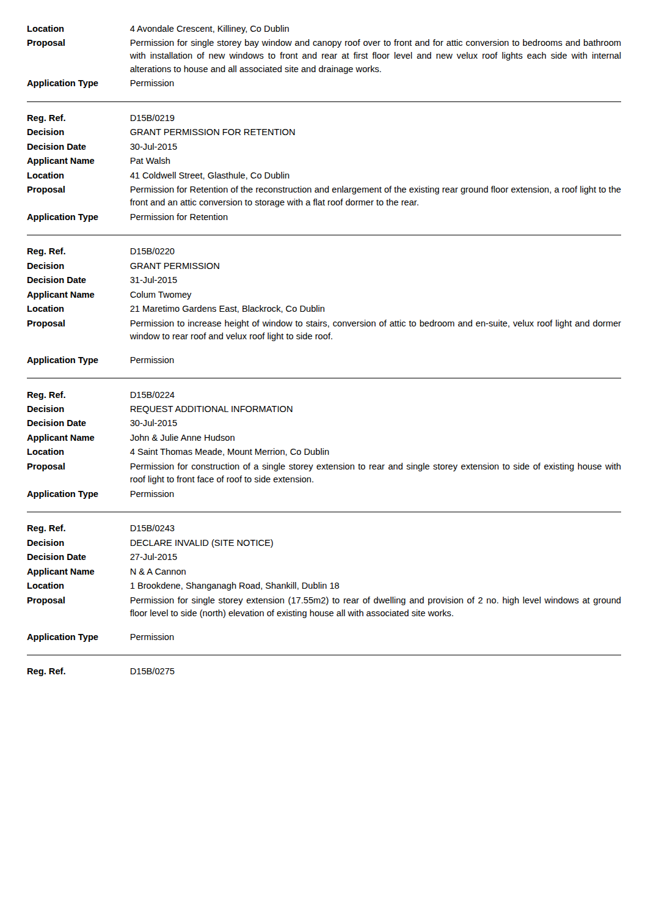| Location | 4 Avondale Crescent, Killiney, Co Dublin |
| Proposal | Permission for single storey bay window and canopy roof over to front and for attic conversion to bedrooms and bathroom with installation of new windows to front and rear at first floor level and new velux roof lights each side with internal alterations to house and all associated site and drainage works. |
| Application Type | Permission |
| Reg. Ref. | D15B/0219 |
| Decision | GRANT PERMISSION FOR RETENTION |
| Decision Date | 30-Jul-2015 |
| Applicant Name | Pat Walsh |
| Location | 41 Coldwell Street, Glasthule, Co Dublin |
| Proposal | Permission for Retention of the reconstruction and enlargement of the existing rear ground floor extension, a roof light to the front and an attic conversion to storage with a flat roof dormer to the rear. |
| Application Type | Permission for Retention |
| Reg. Ref. | D15B/0220 |
| Decision | GRANT PERMISSION |
| Decision Date | 31-Jul-2015 |
| Applicant Name | Colum Twomey |
| Location | 21 Maretimo Gardens East, Blackrock, Co Dublin |
| Proposal | Permission to increase height of window to stairs, conversion of attic to bedroom and en-suite, velux roof light and dormer window to rear roof and velux roof light to side roof. |
| Application Type | Permission |
| Reg. Ref. | D15B/0224 |
| Decision | REQUEST ADDITIONAL INFORMATION |
| Decision Date | 30-Jul-2015 |
| Applicant Name | John & Julie Anne Hudson |
| Location | 4 Saint Thomas Meade, Mount Merrion, Co Dublin |
| Proposal | Permission for construction of a single storey extension to rear and single storey extension to side of existing house with roof light to front face of roof to side extension. |
| Application Type | Permission |
| Reg. Ref. | D15B/0243 |
| Decision | DECLARE INVALID (SITE NOTICE) |
| Decision Date | 27-Jul-2015 |
| Applicant Name | N & A Cannon |
| Location | 1 Brookdene, Shanganagh Road, Shankill, Dublin 18 |
| Proposal | Permission for single storey extension (17.55m2) to rear of dwelling and provision of 2 no. high level windows at ground floor level to side (north) elevation of existing house all with associated site works. |
| Application Type | Permission |
| Reg. Ref. | D15B/0275 |